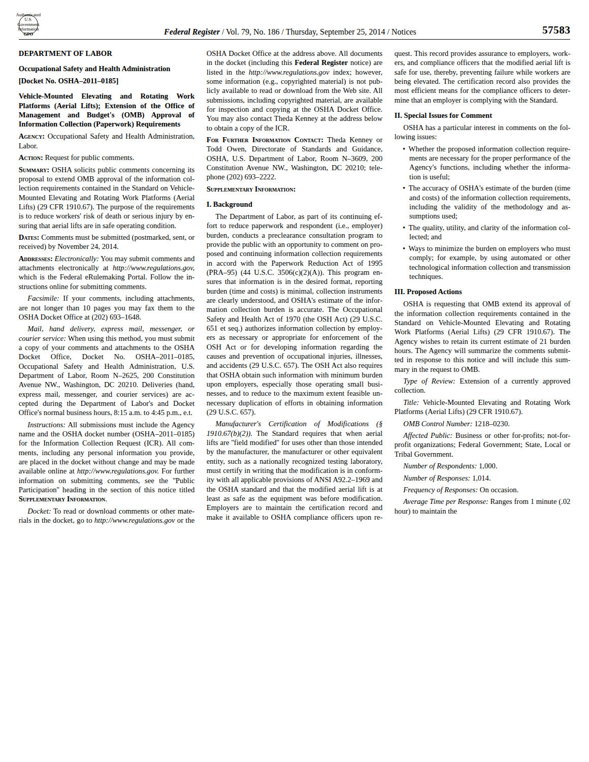Authenticated U.S. Government Information GPO
Federal Register / Vol. 79, No. 186 / Thursday, September 25, 2014 / Notices
57583
DEPARTMENT OF LABOR
Occupational Safety and Health Administration
[Docket No. OSHA–2011–0185]
Vehicle-Mounted Elevating and Rotating Work Platforms (Aerial Lifts); Extension of the Office of Management and Budget's (OMB) Approval of Information Collection (Paperwork) Requirements
Agency: Occupational Safety and Health Administration, Labor.
Action: Request for public comments.
Summary: OSHA solicits public comments concerning its proposal to extend OMB approval of the information collection requirements contained in the Standard on Vehicle-Mounted Elevating and Rotating Work Platforms (Aerial Lifts) (29 CFR 1910.67). The purpose of the requirements is to reduce workers' risk of death or serious injury by ensuring that aerial lifts are in safe operating condition.
Dates: Comments must be submitted (postmarked, sent, or received) by November 24, 2014.
Addresses: Electronically: You may submit comments and attachments electronically at http://www.regulations.gov, which is the Federal eRulemaking Portal. Follow the instructions online for submitting comments.
Facsimile: If your comments, including attachments, are not longer than 10 pages you may fax them to the OSHA Docket Office at (202) 693–1648.
Mail, hand delivery, express mail, messenger, or courier service: When using this method, you must submit a copy of your comments and attachments to the OSHA Docket Office, Docket No. OSHA–2011–0185, Occupational Safety and Health Administration, U.S. Department of Labor, Room N–2625, 200 Constitution Avenue NW., Washington, DC 20210. Deliveries (hand, express mail, messenger, and courier services) are accepted during the Department of Labor's and Docket Office's normal business hours, 8:15 a.m. to 4:45 p.m., e.t.
Instructions: All submissions must include the Agency name and the OSHA docket number (OSHA–2011–0185) for the Information Collection Request (ICR). All comments, including any personal information you provide, are placed in the docket without change and may be made available online at http://www.regulations.gov. For further information on submitting comments, see the ''Public Participation'' heading in the section of this notice titled Supplementary Information.
Docket: To read or download comments or other materials in the docket, go to http://www.regulations.gov or the OSHA Docket Office at the address above. All documents in the docket (including this Federal Register notice) are listed in the http://www.regulations.gov index; however, some information (e.g., copyrighted material) is not publicly available to read or download from the Web site. All submissions, including copyrighted material, are available for inspection and copying at the OSHA Docket Office. You may also contact Theda Kenney at the address below to obtain a copy of the ICR.
For Further Information Contact: Theda Kenney or Todd Owen, Directorate of Standards and Guidance, OSHA, U.S. Department of Labor, Room N–3609, 200 Constitution Avenue NW., Washington, DC 20210; telephone (202) 693–2222.
Supplementary Information:
I. Background
The Department of Labor, as part of its continuing effort to reduce paperwork and respondent (i.e., employer) burden, conducts a preclearance consultation program to provide the public with an opportunity to comment on proposed and continuing information collection requirements in accord with the Paperwork Reduction Act of 1995 (PRA–95) (44 U.S.C. 3506(c)(2)(A)). This program ensures that information is in the desired format, reporting burden (time and costs) is minimal, collection instruments are clearly understood, and OSHA's estimate of the information collection burden is accurate. The Occupational Safety and Health Act of 1970 (the OSH Act) (29 U.S.C. 651 et seq.) authorizes information collection by employers as necessary or appropriate for enforcement of the OSH Act or for developing information regarding the causes and prevention of occupational injuries, illnesses, and accidents (29 U.S.C. 657). The OSH Act also requires that OSHA obtain such information with minimum burden upon employers, especially those operating small businesses, and to reduce to the maximum extent feasible unnecessary duplication of efforts in obtaining information (29 U.S.C. 657).
Manufacturer's Certification of Modifications (§ 1910.67(b)(2)). The Standard requires that when aerial lifts are ''field modified'' for uses other than those intended by the manufacturer, the manufacturer or other equivalent entity, such as a nationally recognized testing laboratory, must certify in writing that the modification is in conformity with all applicable provisions of ANSI A92.2–1969 and the OSHA standard and that the modified aerial lift is at least as safe as the equipment was before modification. Employers are to maintain the certification record and make it available to OSHA compliance officers upon request. This record provides assurance to employers, workers, and compliance officers that the modified aerial lift is safe for use, thereby, preventing failure while workers are being elevated. The certification record also provides the most efficient means for the compliance officers to determine that an employer is complying with the Standard.
II. Special Issues for Comment
OSHA has a particular interest in comments on the following issues:
Whether the proposed information collection requirements are necessary for the proper performance of the Agency's functions, including whether the information is useful;
The accuracy of OSHA's estimate of the burden (time and costs) of the information collection requirements, including the validity of the methodology and assumptions used;
The quality, utility, and clarity of the information collected; and
Ways to minimize the burden on employers who must comply; for example, by using automated or other technological information collection and transmission techniques.
III. Proposed Actions
OSHA is requesting that OMB extend its approval of the information collection requirements contained in the Standard on Vehicle-Mounted Elevating and Rotating Work Platforms (Aerial Lifts) (29 CFR 1910.67). The Agency wishes to retain its current estimate of 21 burden hours. The Agency will summarize the comments submitted in response to this notice and will include this summary in the request to OMB.
Type of Review: Extension of a currently approved collection.
Title: Vehicle-Mounted Elevating and Rotating Work Platforms (Aerial Lifts) (29 CFR 1910.67).
OMB Control Number: 1218–0230.
Affected Public: Business or other for-profits; not-for-profit organizations; Federal Government; State, Local or Tribal Government.
Number of Respondents: 1,000.
Number of Responses: 1,014.
Frequency of Responses: On occasion.
Average Time per Response: Ranges from 1 minute (.02 hour) to maintain the